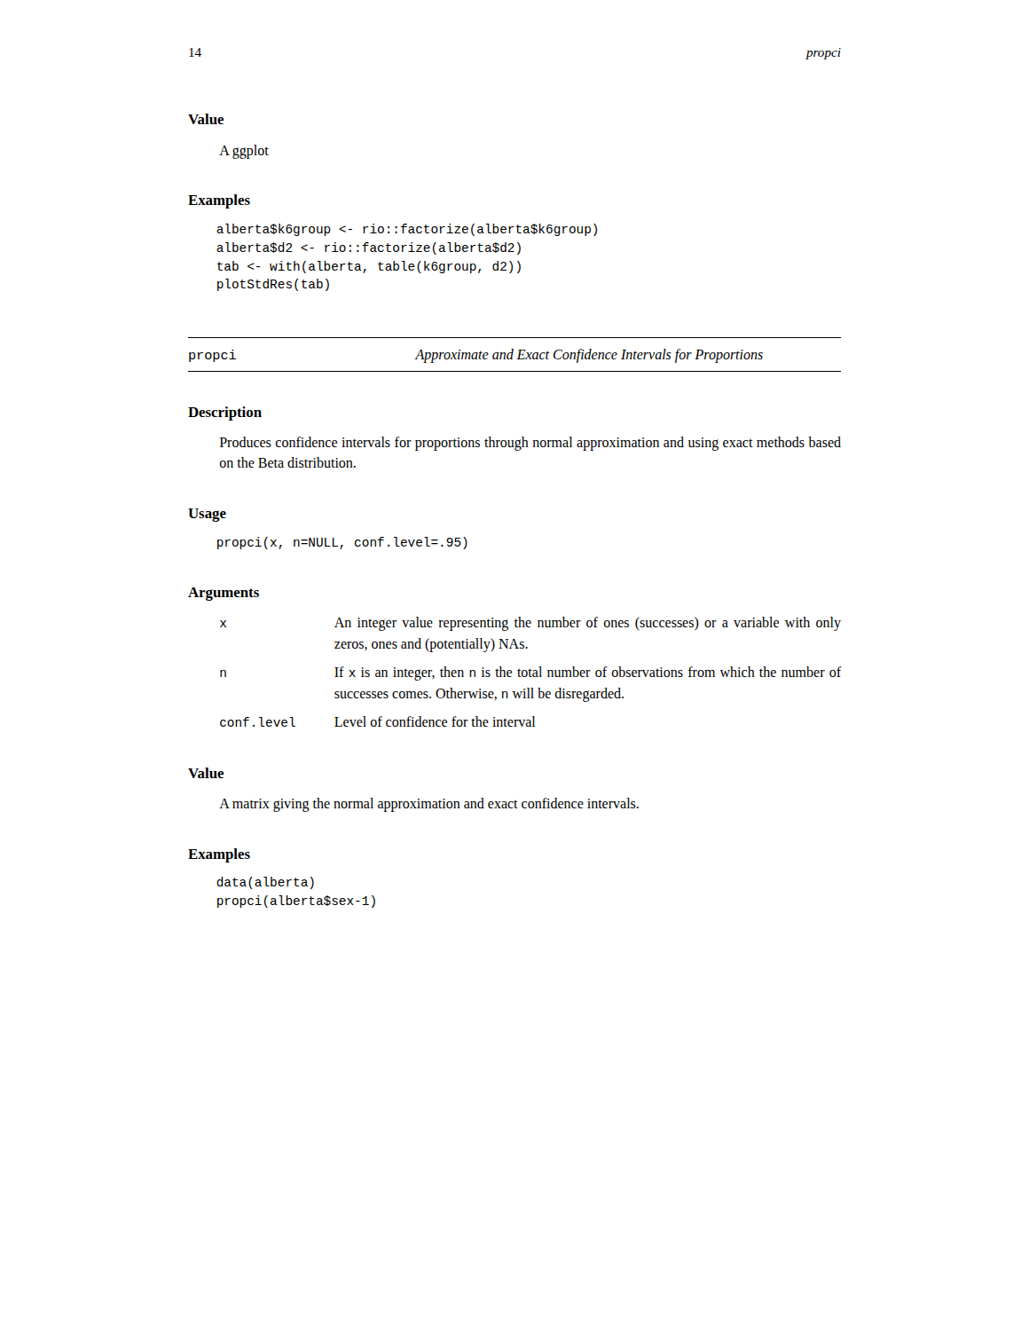14 propci
Value
A ggplot
Examples
alberta$k6group <- rio::factorize(alberta$k6group)
alberta$d2 <- rio::factorize(alberta$d2)
tab <- with(alberta, table(k6group, d2))
plotStdRes(tab)
propci Approximate and Exact Confidence Intervals for Proportions
Description
Produces confidence intervals for proportions through normal approximation and using exact methods based on the Beta distribution.
Usage
propci(x, n=NULL, conf.level=.95)
Arguments
x
An integer value representing the number of ones (successes) or a variable with only zeros, ones and (potentially) NAs.
n
If x is an integer, then n is the total number of observations from which the number of successes comes. Otherwise, n will be disregarded.
conf.level
Level of confidence for the interval
Value
A matrix giving the normal approximation and exact confidence intervals.
Examples
data(alberta)
propci(alberta$sex-1)